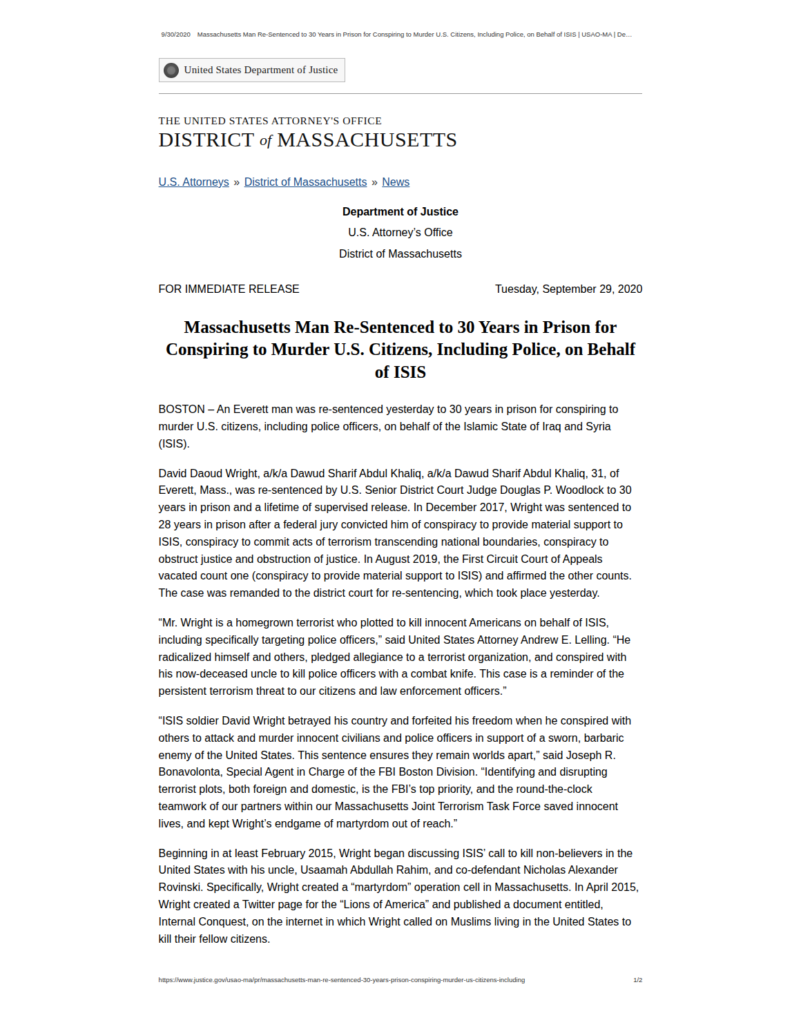9/30/2020
Massachusetts Man Re-Sentenced to 30 Years in Prison for Conspiring to Murder U.S. Citizens, Including Police, on Behalf of ISIS | USAO-MA | Depa…
United States Department of Justice
THE UNITED STATES ATTORNEY'S OFFICE
DISTRICT of MASSACHUSETTS
U.S. Attorneys » District of Massachusetts » News
Department of Justice
U.S. Attorney’s Office
District of Massachusetts
FOR IMMEDIATE RELEASE
Tuesday, September 29, 2020
Massachusetts Man Re-Sentenced to 30 Years in Prison for Conspiring to Murder U.S. Citizens, Including Police, on Behalf of ISIS
BOSTON – An Everett man was re-sentenced yesterday to 30 years in prison for conspiring to murder U.S. citizens, including police officers, on behalf of the Islamic State of Iraq and Syria (ISIS).
David Daoud Wright, a/k/a Dawud Sharif Abdul Khaliq, a/k/a Dawud Sharif Abdul Khaliq, 31, of Everett, Mass., was re-sentenced by U.S. Senior District Court Judge Douglas P. Woodlock to 30 years in prison and a lifetime of supervised release. In December 2017, Wright was sentenced to 28 years in prison after a federal jury convicted him of conspiracy to provide material support to ISIS, conspiracy to commit acts of terrorism transcending national boundaries, conspiracy to obstruct justice and obstruction of justice. In August 2019, the First Circuit Court of Appeals vacated count one (conspiracy to provide material support to ISIS) and affirmed the other counts. The case was remanded to the district court for re-sentencing, which took place yesterday.
“Mr. Wright is a homegrown terrorist who plotted to kill innocent Americans on behalf of ISIS, including specifically targeting police officers,” said United States Attorney Andrew E. Lelling. “He radicalized himself and others, pledged allegiance to a terrorist organization, and conspired with his now-deceased uncle to kill police officers with a combat knife. This case is a reminder of the persistent terrorism threat to our citizens and law enforcement officers.”
“ISIS soldier David Wright betrayed his country and forfeited his freedom when he conspired with others to attack and murder innocent civilians and police officers in support of a sworn, barbaric enemy of the United States. This sentence ensures they remain worlds apart,” said Joseph R. Bonavolonta, Special Agent in Charge of the FBI Boston Division. “Identifying and disrupting terrorist plots, both foreign and domestic, is the FBI’s top priority, and the round-the-clock teamwork of our partners within our Massachusetts Joint Terrorism Task Force saved innocent lives, and kept Wright’s endgame of martyrdom out of reach.”
Beginning in at least February 2015, Wright began discussing ISIS’ call to kill non-believers in the United States with his uncle, Usaamah Abdullah Rahim, and co-defendant Nicholas Alexander Rovinski. Specifically, Wright created a “martyrdom” operation cell in Massachusetts. In April 2015, Wright created a Twitter page for the “Lions of America” and published a document entitled, Internal Conquest, on the internet in which Wright called on Muslims living in the United States to kill their fellow citizens.
https://www.justice.gov/usao-ma/pr/massachusetts-man-re-sentenced-30-years-prison-conspiring-murder-us-citizens-including
1/2